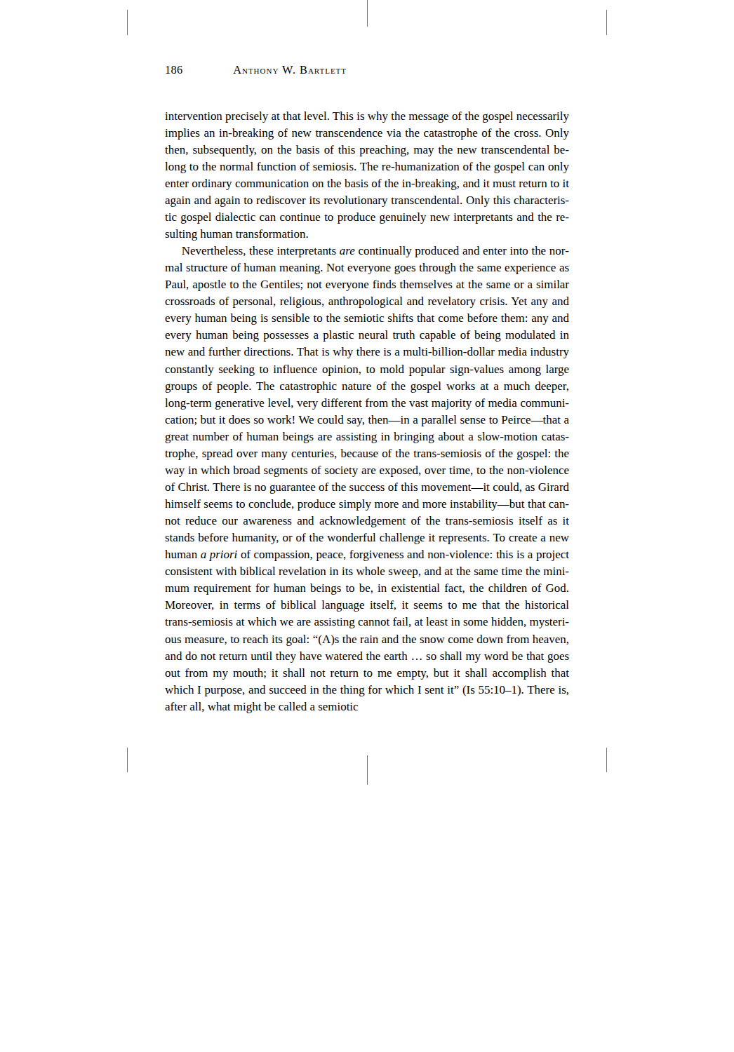186 Anthony W. Bartlett
intervention precisely at that level. This is why the message of the gospel necessarily implies an in-breaking of new transcendence via the catastrophe of the cross. Only then, subsequently, on the basis of this preaching, may the new transcendental belong to the normal function of semiosis. The re-humanization of the gospel can only enter ordinary communication on the basis of the in-breaking, and it must return to it again and again to rediscover its revolutionary transcendental. Only this characteristic gospel dialectic can continue to produce genuinely new interpretants and the resulting human transformation.
Nevertheless, these interpretants are continually produced and enter into the normal structure of human meaning. Not everyone goes through the same experience as Paul, apostle to the Gentiles; not everyone finds themselves at the same or a similar crossroads of personal, religious, anthropological and revelatory crisis. Yet any and every human being is sensible to the semiotic shifts that come before them: any and every human being possesses a plastic neural truth capable of being modulated in new and further directions. That is why there is a multi-billion-dollar media industry constantly seeking to influence opinion, to mold popular sign-values among large groups of people. The catastrophic nature of the gospel works at a much deeper, long-term generative level, very different from the vast majority of media communication; but it does so work! We could say, then—in a parallel sense to Peirce—that a great number of human beings are assisting in bringing about a slow-motion catastrophe, spread over many centuries, because of the trans-semiosis of the gospel: the way in which broad segments of society are exposed, over time, to the non-violence of Christ. There is no guarantee of the success of this movement—it could, as Girard himself seems to conclude, produce simply more and more instability—but that cannot reduce our awareness and acknowledgement of the trans-semiosis itself as it stands before humanity, or of the wonderful challenge it represents. To create a new human a priori of compassion, peace, forgiveness and non-violence: this is a project consistent with biblical revelation in its whole sweep, and at the same time the minimum requirement for human beings to be, in existential fact, the children of God. Moreover, in terms of biblical language itself, it seems to me that the historical trans-semiosis at which we are assisting cannot fail, at least in some hidden, mysterious measure, to reach its goal: “(A)s the rain and the snow come down from heaven, and do not return until they have watered the earth … so shall my word be that goes out from my mouth; it shall not return to me empty, but it shall accomplish that which I purpose, and succeed in the thing for which I sent it” (Is 55:10–1). There is, after all, what might be called a semiotic